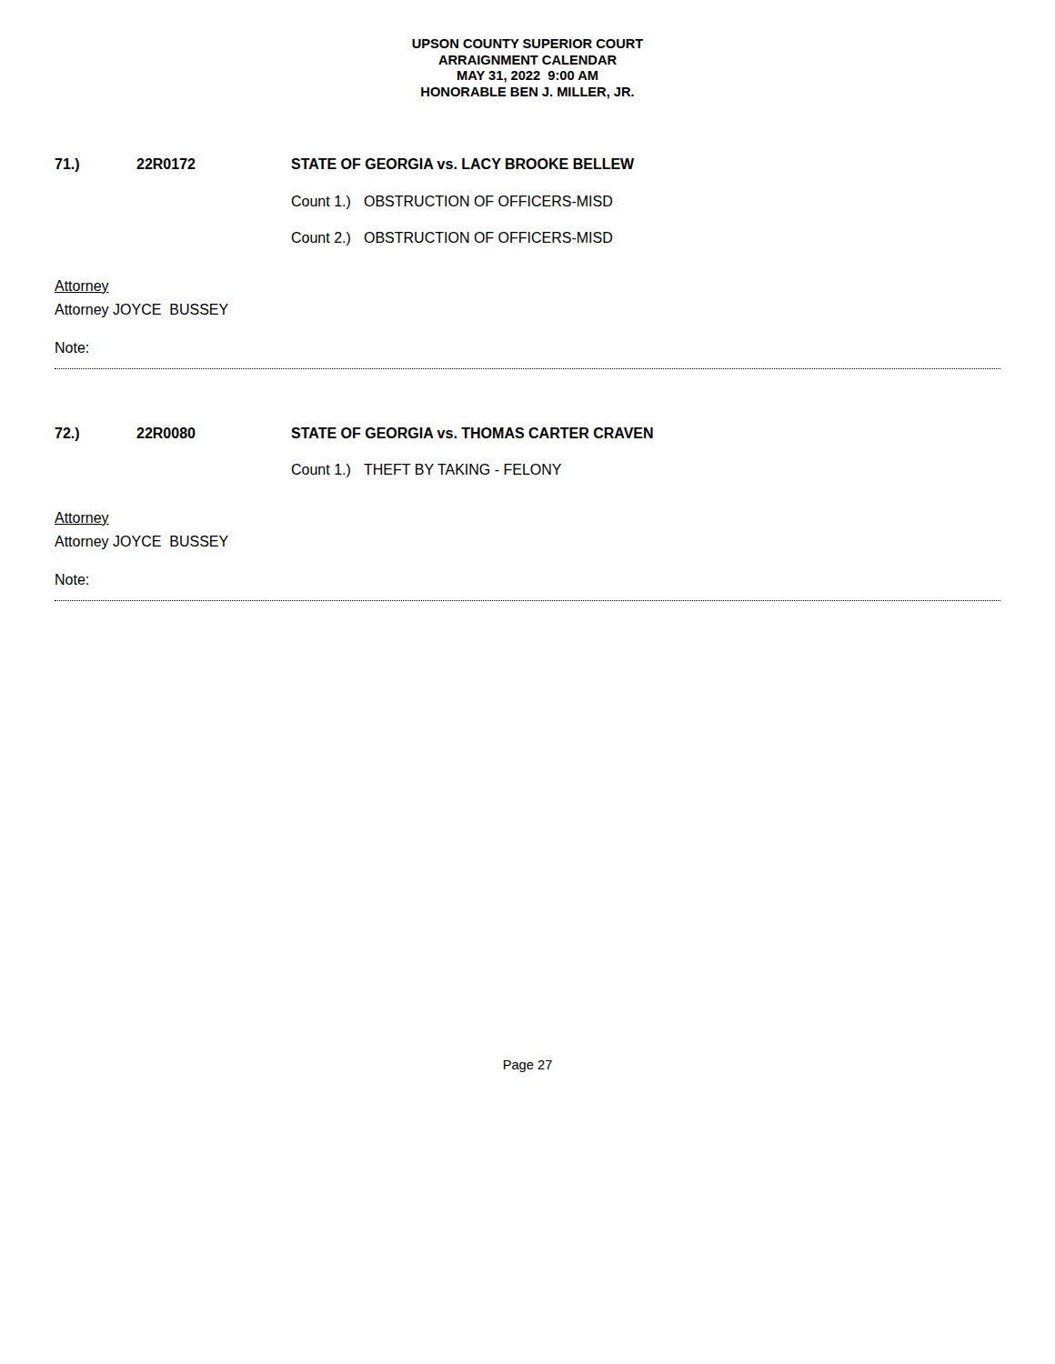UPSON COUNTY SUPERIOR COURT
ARRAIGNMENT CALENDAR
MAY 31, 2022 9:00 AM
HONORABLE BEN J. MILLER, JR.
71.) 22R0172 STATE OF GEORGIA vs. LACY BROOKE BELLEW
Count 1.) OBSTRUCTION OF OFFICERS-MISD
Count 2.) OBSTRUCTION OF OFFICERS-MISD
Attorney
Attorney JOYCE BUSSEY
Note:
72.) 22R0080 STATE OF GEORGIA vs. THOMAS CARTER CRAVEN
Count 1.) THEFT BY TAKING - FELONY
Attorney
Attorney JOYCE BUSSEY
Note:
Page 27